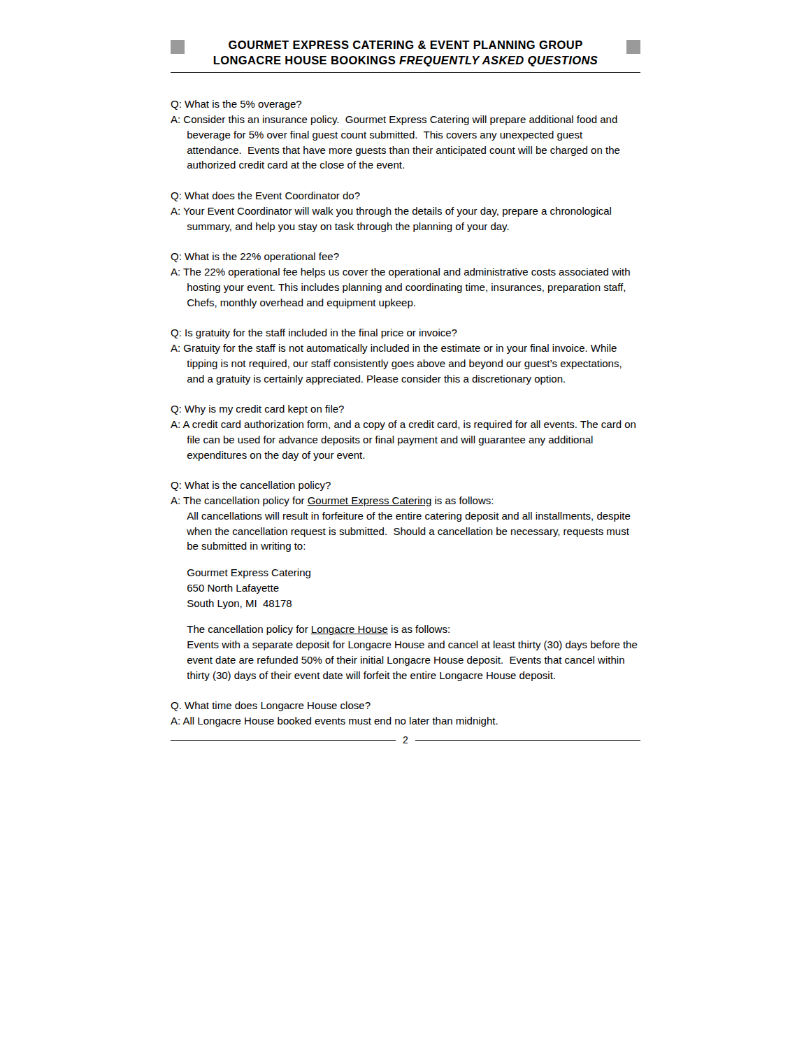Gourmet Express Catering & Event Planning Group
Longacre House Bookings Frequently Asked Questions
Q: What is the 5% overage?
A: Consider this an insurance policy. Gourmet Express Catering will prepare additional food and beverage for 5% over final guest count submitted. This covers any unexpected guest attendance. Events that have more guests than their anticipated count will be charged on the authorized credit card at the close of the event.
Q: What does the Event Coordinator do?
A: Your Event Coordinator will walk you through the details of your day, prepare a chronological summary, and help you stay on task through the planning of your day.
Q: What is the 22% operational fee?
A: The 22% operational fee helps us cover the operational and administrative costs associated with hosting your event. This includes planning and coordinating time, insurances, preparation staff, Chefs, monthly overhead and equipment upkeep.
Q: Is gratuity for the staff included in the final price or invoice?
A: Gratuity for the staff is not automatically included in the estimate or in your final invoice. While tipping is not required, our staff consistently goes above and beyond our guest’s expectations, and a gratuity is certainly appreciated. Please consider this a discretionary option.
Q: Why is my credit card kept on file?
A: A credit card authorization form, and a copy of a credit card, is required for all events. The card on file can be used for advance deposits or final payment and will guarantee any additional expenditures on the day of your event.
Q: What is the cancellation policy?
A: The cancellation policy for Gourmet Express Catering is as follows:
All cancellations will result in forfeiture of the entire catering deposit and all installments, despite when the cancellation request is submitted. Should a cancellation be necessary, requests must be submitted in writing to:
Gourmet Express Catering
650 North Lafayette
South Lyon, MI 48178
The cancellation policy for Longacre House is as follows:
Events with a separate deposit for Longacre House and cancel at least thirty (30) days before the event date are refunded 50% of their initial Longacre House deposit. Events that cancel within thirty (30) days of their event date will forfeit the entire Longacre House deposit.
Q. What time does Longacre House close?
A: All Longacre House booked events must end no later than midnight.
2